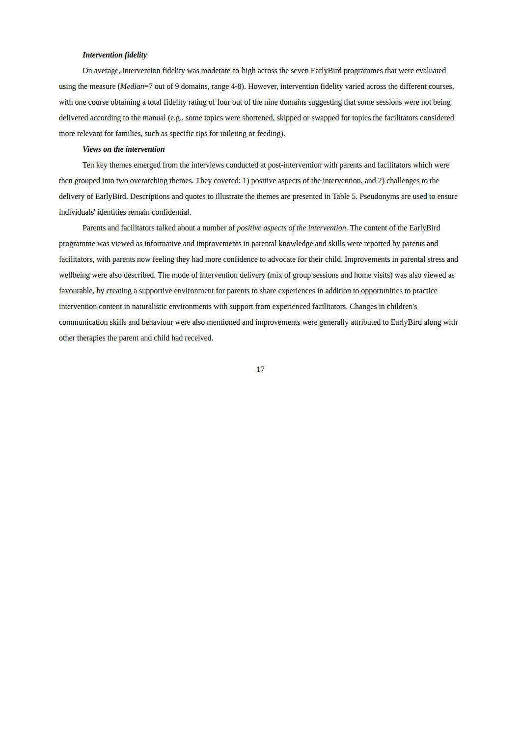Intervention fidelity
On average, intervention fidelity was moderate-to-high across the seven EarlyBird programmes that were evaluated using the measure (Median=7 out of 9 domains, range 4-8). However, intervention fidelity varied across the different courses, with one course obtaining a total fidelity rating of four out of the nine domains suggesting that some sessions were not being delivered according to the manual (e.g., some topics were shortened, skipped or swapped for topics the facilitators considered more relevant for families, such as specific tips for toileting or feeding).
Views on the intervention
Ten key themes emerged from the interviews conducted at post-intervention with parents and facilitators which were then grouped into two overarching themes. They covered: 1) positive aspects of the intervention, and 2) challenges to the delivery of EarlyBird. Descriptions and quotes to illustrate the themes are presented in Table 5. Pseudonyms are used to ensure individuals' identities remain confidential.
Parents and facilitators talked about a number of positive aspects of the intervention. The content of the EarlyBird programme was viewed as informative and improvements in parental knowledge and skills were reported by parents and facilitators, with parents now feeling they had more confidence to advocate for their child. Improvements in parental stress and wellbeing were also described. The mode of intervention delivery (mix of group sessions and home visits) was also viewed as favourable, by creating a supportive environment for parents to share experiences in addition to opportunities to practice intervention content in naturalistic environments with support from experienced facilitators. Changes in children's communication skills and behaviour were also mentioned and improvements were generally attributed to EarlyBird along with other therapies the parent and child had received.
17